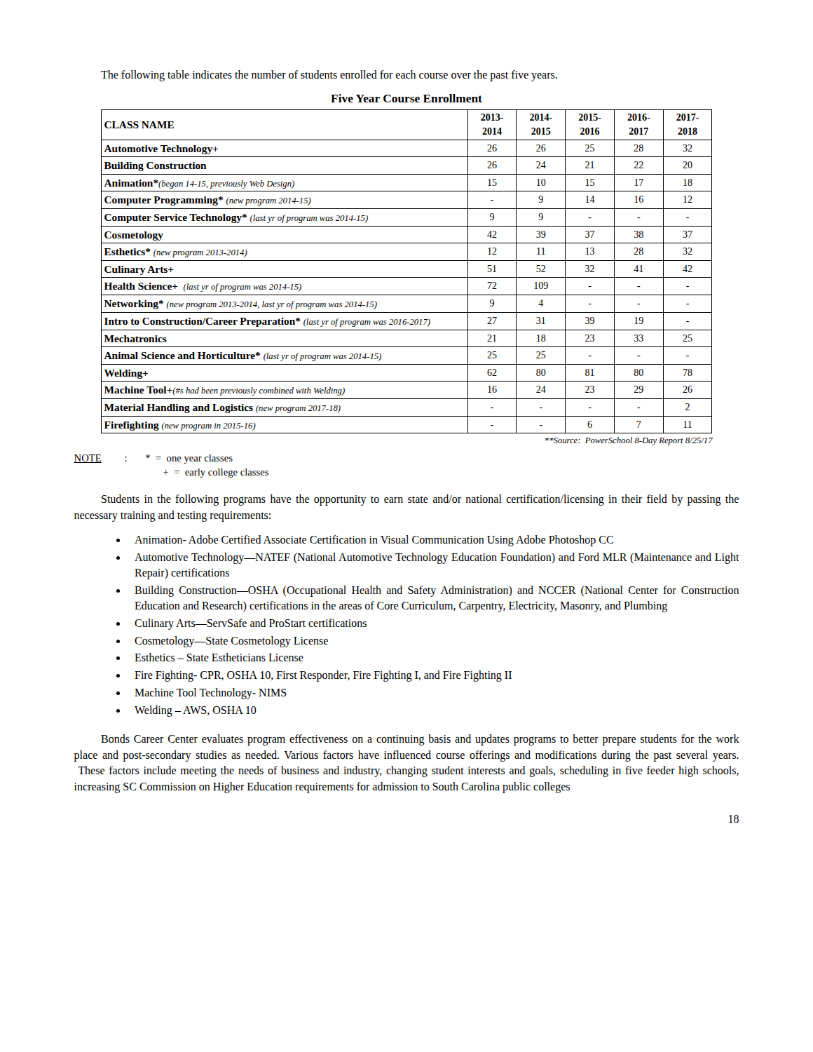The following table indicates the number of students enrolled for each course over the past five years.
Five Year Course Enrollment
| CLASS NAME | 2013- 2014 | 2014- 2015 | 2015- 2016 | 2016- 2017 | 2017- 2018 |
| --- | --- | --- | --- | --- | --- |
| Automotive Technology+ | 26 | 26 | 25 | 28 | 32 |
| Building Construction | 26 | 24 | 21 | 22 | 20 |
| Animation* (began 14-15, previously Web Design) | 15 | 10 | 15 | 17 | 18 |
| Computer Programming* (new program 2014-15) | - | 9 | 14 | 16 | 12 |
| Computer Service Technology* (last yr of program was 2014-15) | 9 | 9 | - | - | - |
| Cosmetology | 42 | 39 | 37 | 38 | 37 |
| Esthetics* (new program 2013-2014) | 12 | 11 | 13 | 28 | 32 |
| Culinary Arts+ | 51 | 52 | 32 | 41 | 42 |
| Health Science+ (last yr of program was 2014-15) | 72 | 109 | - | - | - |
| Networking* (new program 2013-2014, last yr of program was 2014-15) | 9 | 4 | - | - | - |
| Intro to Construction/Career Preparation* (last yr of program was 2016-2017) | 27 | 31 | 39 | 19 | - |
| Mechatronics | 21 | 18 | 23 | 33 | 25 |
| Animal Science and Horticulture* (last yr of program was 2014-15) | 25 | 25 | - | - | - |
| Welding+ | 62 | 80 | 81 | 80 | 78 |
| Machine Tool+ (#s had been previously combined with Welding) | 16 | 24 | 23 | 29 | 26 |
| Material Handling and Logistics (new program 2017-18) | - | - | - | - | 2 |
| Firefighting (new program in 2015-16) | - | - | 6 | 7 | 11 |
**Source: PowerSchool 8-Day Report 8/25/17
NOTE: * = one year classes
+ = early college classes
Students in the following programs have the opportunity to earn state and/or national certification/licensing in their field by passing the necessary training and testing requirements:
Animation- Adobe Certified Associate Certification in Visual Communication Using Adobe Photoshop CC
Automotive Technology—NATEF (National Automotive Technology Education Foundation) and Ford MLR (Maintenance and Light Repair) certifications
Building Construction—OSHA (Occupational Health and Safety Administration) and NCCER (National Center for Construction Education and Research) certifications in the areas of Core Curriculum, Carpentry, Electricity, Masonry, and Plumbing
Culinary Arts—ServSafe and ProStart certifications
Cosmetology—State Cosmetology License
Esthetics – State Estheticians License
Fire Fighting- CPR, OSHA 10, First Responder, Fire Fighting I, and Fire Fighting II
Machine Tool Technology- NIMS
Welding – AWS, OSHA 10
Bonds Career Center evaluates program effectiveness on a continuing basis and updates programs to better prepare students for the work place and post-secondary studies as needed. Various factors have influenced course offerings and modifications during the past several years. These factors include meeting the needs of business and industry, changing student interests and goals, scheduling in five feeder high schools, increasing SC Commission on Higher Education requirements for admission to South Carolina public colleges
18